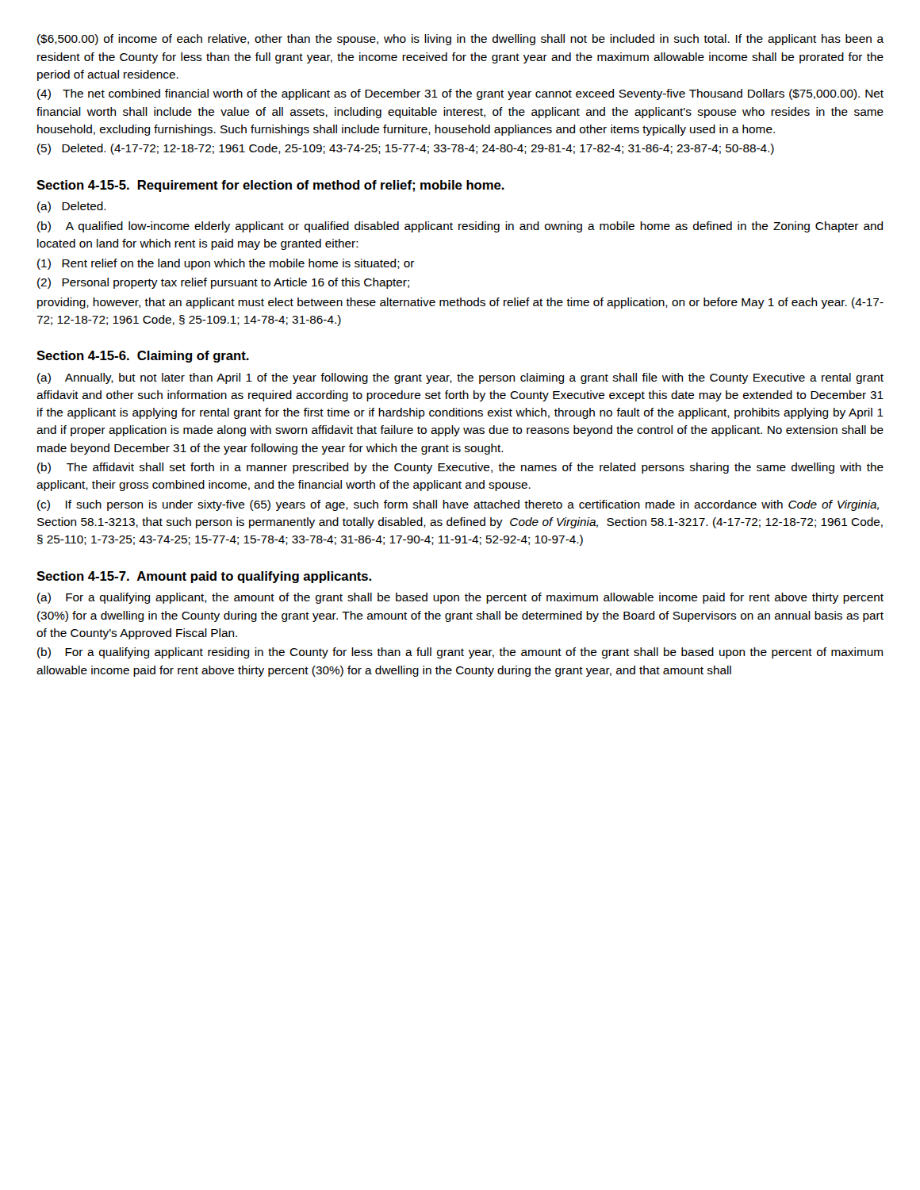($6,500.00) of income of each relative, other than the spouse, who is living in the dwelling shall not be included in such total. If the applicant has been a resident of the County for less than the full grant year, the income received for the grant year and the maximum allowable income shall be prorated for the period of actual residence.
(4) The net combined financial worth of the applicant as of December 31 of the grant year cannot exceed Seventy-five Thousand Dollars ($75,000.00). Net financial worth shall include the value of all assets, including equitable interest, of the applicant and the applicant's spouse who resides in the same household, excluding furnishings. Such furnishings shall include furniture, household appliances and other items typically used in a home.
(5) Deleted. (4-17-72; 12-18-72; 1961 Code, 25-109; 43-74-25; 15-77-4; 33-78-4; 24-80-4; 29-81-4; 17-82-4; 31-86-4; 23-87-4; 50-88-4.)
Section 4-15-5. Requirement for election of method of relief; mobile home.
(a) Deleted.
(b) A qualified low-income elderly applicant or qualified disabled applicant residing in and owning a mobile home as defined in the Zoning Chapter and located on land for which rent is paid may be granted either:
(1) Rent relief on the land upon which the mobile home is situated; or
(2) Personal property tax relief pursuant to Article 16 of this Chapter;
providing, however, that an applicant must elect between these alternative methods of relief at the time of application, on or before May 1 of each year. (4-17-72; 12-18-72; 1961 Code, § 25-109.1; 14-78-4; 31-86-4.)
Section 4-15-6. Claiming of grant.
(a) Annually, but not later than April 1 of the year following the grant year, the person claiming a grant shall file with the County Executive a rental grant affidavit and other such information as required according to procedure set forth by the County Executive except this date may be extended to December 31 if the applicant is applying for rental grant for the first time or if hardship conditions exist which, through no fault of the applicant, prohibits applying by April 1 and if proper application is made along with sworn affidavit that failure to apply was due to reasons beyond the control of the applicant. No extension shall be made beyond December 31 of the year following the year for which the grant is sought.
(b) The affidavit shall set forth in a manner prescribed by the County Executive, the names of the related persons sharing the same dwelling with the applicant, their gross combined income, and the financial worth of the applicant and spouse.
(c) If such person is under sixty-five (65) years of age, such form shall have attached thereto a certification made in accordance with Code of Virginia, Section 58.1-3213, that such person is permanently and totally disabled, as defined by Code of Virginia, Section 58.1-3217. (4-17-72; 12-18-72; 1961 Code, § 25-110; 1-73-25; 43-74-25; 15-77-4; 15-78-4; 33-78-4; 31-86-4; 17-90-4; 11-91-4; 52-92-4; 10-97-4.)
Section 4-15-7. Amount paid to qualifying applicants.
(a) For a qualifying applicant, the amount of the grant shall be based upon the percent of maximum allowable income paid for rent above thirty percent (30%) for a dwelling in the County during the grant year. The amount of the grant shall be determined by the Board of Supervisors on an annual basis as part of the County's Approved Fiscal Plan.
(b) For a qualifying applicant residing in the County for less than a full grant year, the amount of the grant shall be based upon the percent of maximum allowable income paid for rent above thirty percent (30%) for a dwelling in the County during the grant year, and that amount shall